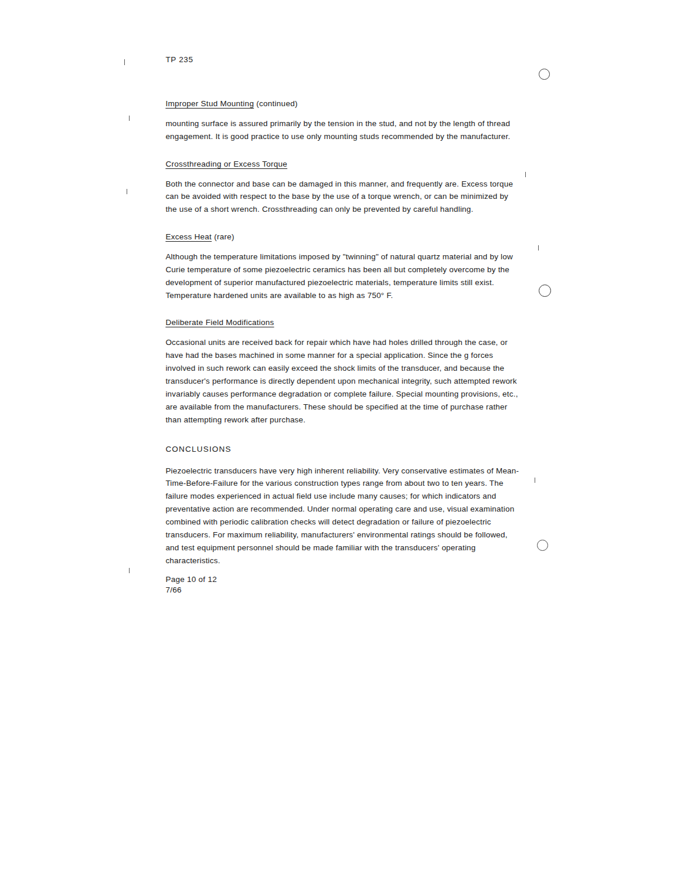TP 235
Improper Stud Mounting (continued)
mounting surface is assured primarily by the tension in the stud, and not by the length of thread engagement. It is good practice to use only mounting studs recommended by the manufacturer.
Crossthreading or Excess Torque
Both the connector and base can be damaged in this manner, and frequently are. Excess torque can be avoided with respect to the base by the use of a torque wrench, or can be minimized by the use of a short wrench. Crossthreading can only be prevented by careful handling.
Excess Heat (rare)
Although the temperature limitations imposed by "twinning" of natural quartz material and by low Curie temperature of some piezoelectric ceramics has been all but completely overcome by the development of superior manufactured piezoelectric materials, temperature limits still exist. Temperature hardened units are available to as high as 750° F.
Deliberate Field Modifications
Occasional units are received back for repair which have had holes drilled through the case, or have had the bases machined in some manner for a special application. Since the g forces involved in such rework can easily exceed the shock limits of the transducer, and because the transducer's performance is directly dependent upon mechanical integrity, such attempted rework invariably causes performance degradation or complete failure. Special mounting provisions, etc., are available from the manufacturers. These should be specified at the time of purchase rather than attempting rework after purchase.
CONCLUSIONS
Piezoelectric transducers have very high inherent reliability. Very conservative estimates of Mean-Time-Before-Failure for the various construction types range from about two to ten years. The failure modes experienced in actual field use include many causes; for which indicators and preventative action are recommended. Under normal operating care and use, visual examination combined with periodic calibration checks will detect degradation or failure of piezoelectric transducers. For maximum reliability, manufacturers' environmental ratings should be followed, and test equipment personnel should be made familiar with the transducers' operating characteristics.
Page 10 of 12
7/66